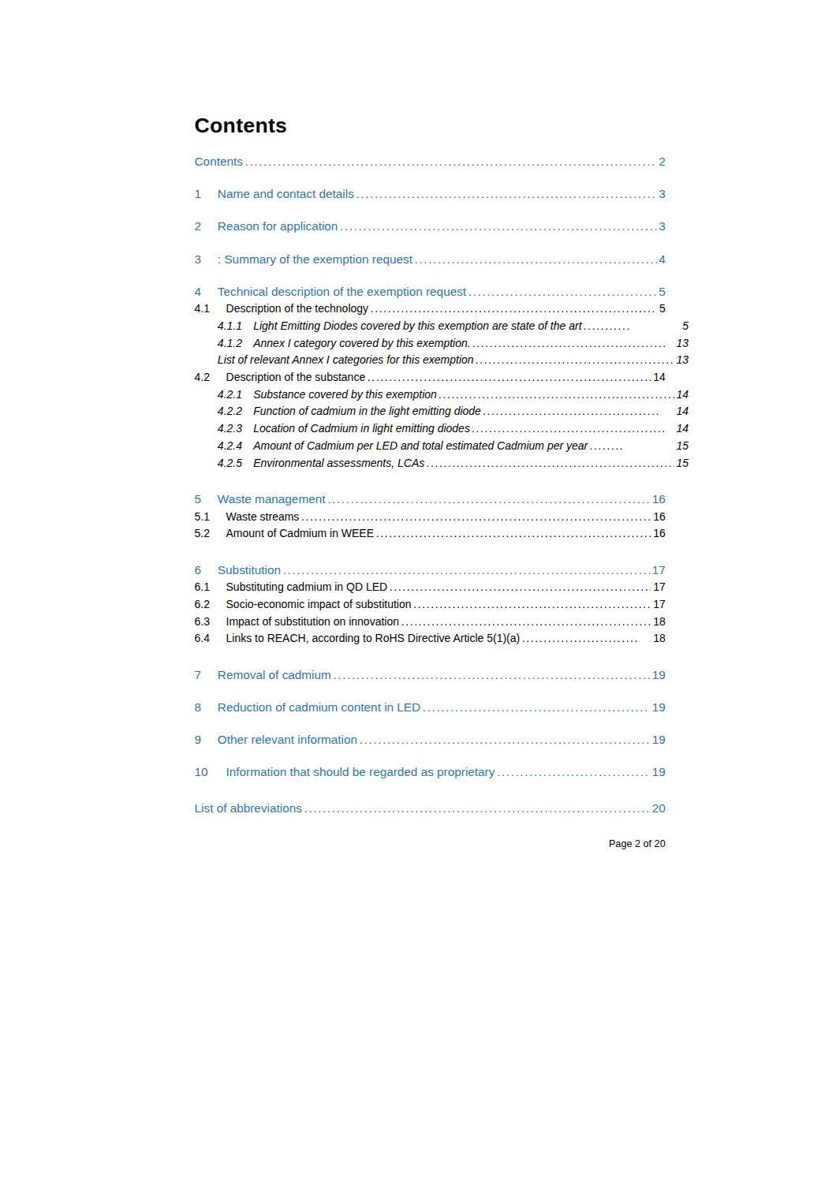Contents
Contents .................................................................................................................. 2
1 Name and contact details ......................................................................................... 3
2 Reason for application ............................................................................................. 3
3 : Summary of the exemption request ..................................................................... 4
4 Technical description of the exemption request ....................................................... 5
4.1 Description of the technology ................................................................................. 5
4.1.1 Light Emitting Diodes covered by this exemption are state of the art ........... 5
4.1.2 Annex I category covered by this exemption. ............................................. 13
List of relevant Annex I categories for this exemption .............................................. 13
4.2 Description of the substance ............................................................................... 14
4.2.1 Substance covered by this exemption ......................................................... 14
4.2.2 Function of cadmium in the light emitting diode ......................................... 14
4.2.3 Location of Cadmium in light emitting diodes ............................................. 14
4.2.4 Amount of Cadmium per LED and total estimated Cadmium per year ........ 15
4.2.5 Environmental assessments, LCAs ............................................................ 15
5 Waste management ............................................................................................... 16
5.1 Waste streams ................................................................................................. 16
5.2 Amount of Cadmium in WEEE .......................................................................... 16
6 Substitution .............................................................................................................. 17
6.1 Substituting cadmium in QD LED ....................................................................... 17
6.2 Socio-economic impact of substitution .............................................................. 17
6.3 Impact of substitution on innovation .................................................................... 18
6.4 Links to REACH, according to RoHS Directive Article 5(1)(a) ........................... 18
7 Removal of cadmium ............................................................................................. 19
8 Reduction of cadmium content in LED ..................................................................... 19
9 Other relevant information ..................................................................................... 19
10 Information that should be regarded as proprietary .............................................. 19
List of abbreviations ......................................................................................................... 20
Page 2 of 20